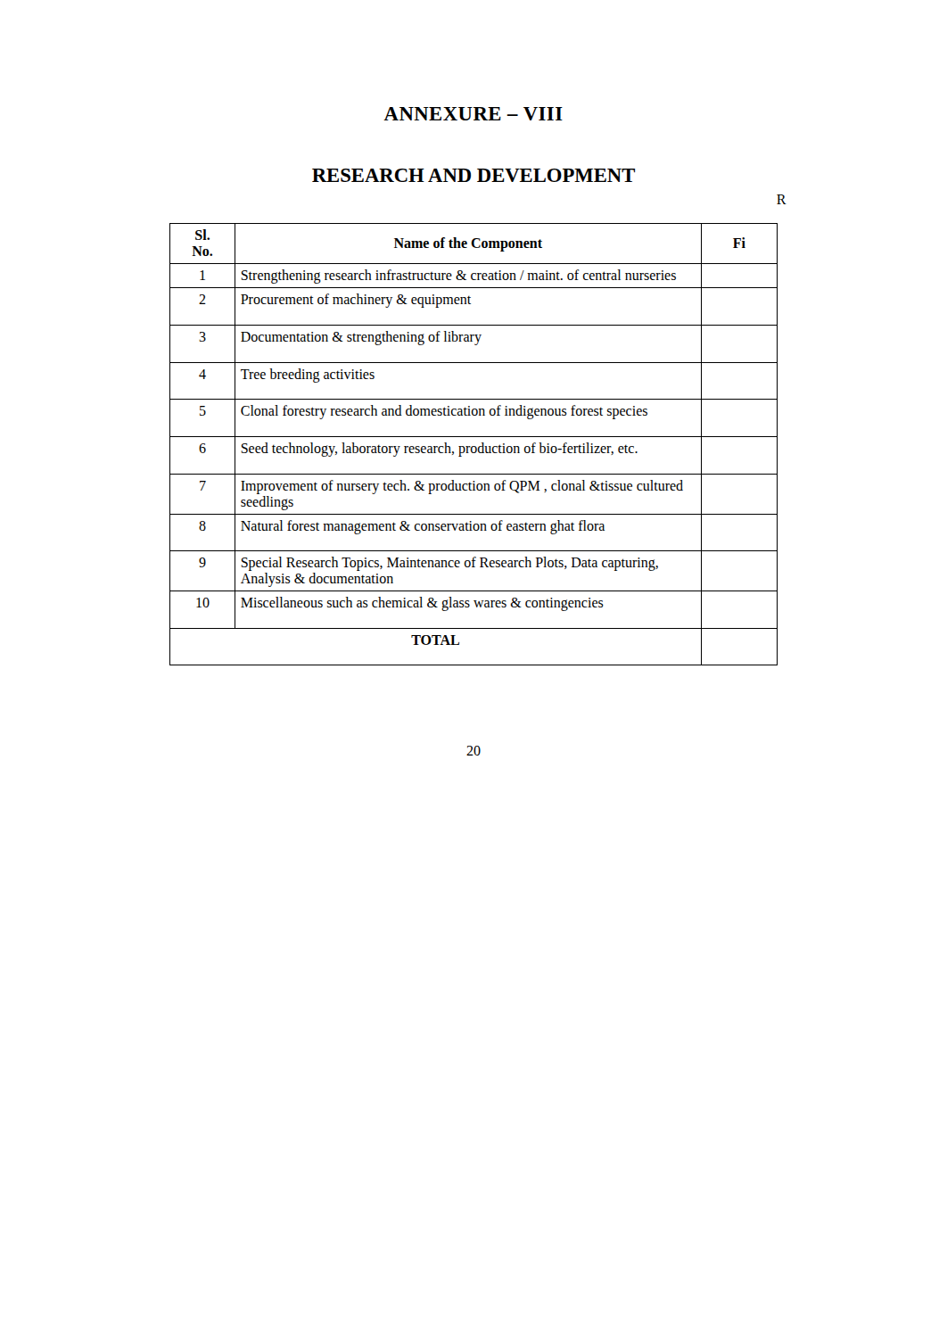ANNEXURE – VIII
RESEARCH AND DEVELOPMENT
R
| Sl. No. | Name of the Component | Fi |
| --- | --- | --- |
| 1 | Strengthening research infrastructure & creation / maint. of central nurseries | |
| 2 | Procurement of machinery & equipment | |
| 3 | Documentation & strengthening of library | |
| 4 | Tree breeding activities | |
| 5 | Clonal forestry research and domestication of indigenous forest species | |
| 6 | Seed technology, laboratory research, production of bio-fertilizer, etc. | |
| 7 | Improvement of nursery tech. & production of QPM , clonal &tissue cultured seedlings | |
| 8 | Natural forest management & conservation of eastern ghat flora | |
| 9 | Special Research Topics, Maintenance of Research Plots, Data capturing, Analysis & documentation | |
| 10 | Miscellaneous such as chemical & glass wares & contingencies | |
| TOTAL | |
20